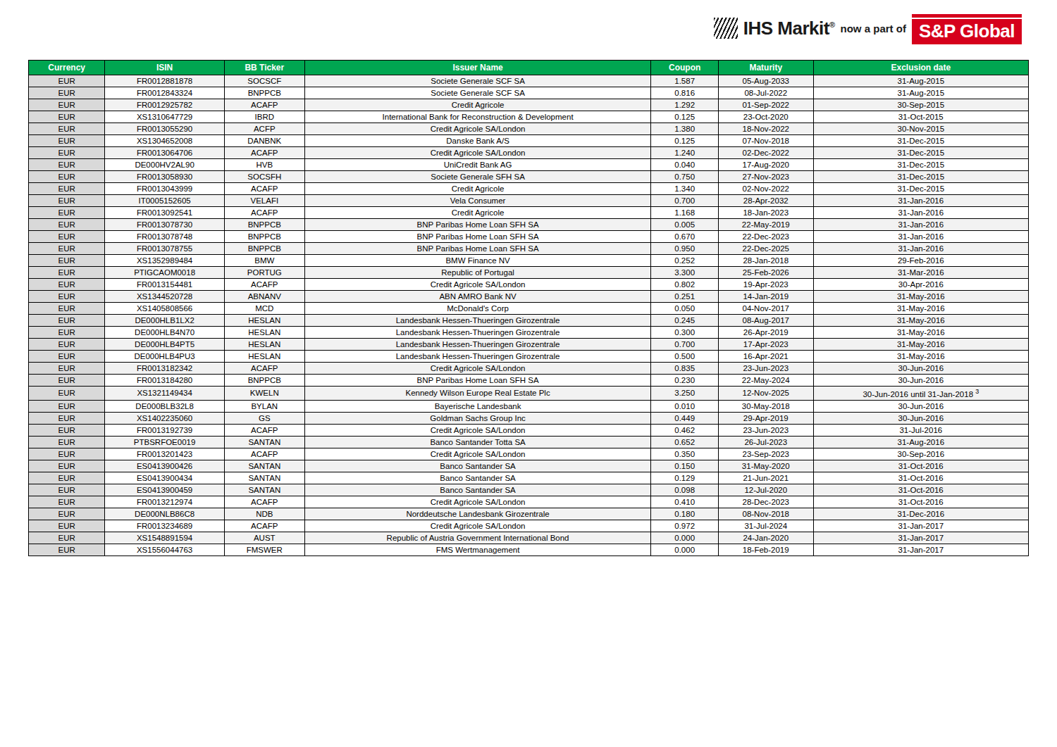IHS Markit® now a part of S&P Global
| Currency | ISIN | BB Ticker | Issuer Name | Coupon | Maturity | Exclusion date |
| --- | --- | --- | --- | --- | --- | --- |
| EUR | FR0012881878 | SOCSCF | Societe Generale SCF SA | 1.587 | 05-Aug-2033 | 31-Aug-2015 |
| EUR | FR0012843324 | BNPPCB | Societe Generale SCF SA | 0.816 | 08-Jul-2022 | 31-Aug-2015 |
| EUR | FR0012925782 | ACAFP | Credit Agricole | 1.292 | 01-Sep-2022 | 30-Sep-2015 |
| EUR | XS1310647729 | IBRD | International Bank for Reconstruction & Development | 0.125 | 23-Oct-2020 | 31-Oct-2015 |
| EUR | FR0013055290 | ACFP | Credit Agricole SA/London | 1.380 | 18-Nov-2022 | 30-Nov-2015 |
| EUR | XS1304652008 | DANBNK | Danske Bank A/S | 0.125 | 07-Nov-2018 | 31-Dec-2015 |
| EUR | FR0013064706 | ACAFP | Credit Agricole SA/London | 1.240 | 02-Dec-2022 | 31-Dec-2015 |
| EUR | DE000HV2AL90 | HVB | UniCredit Bank AG | 0.040 | 17-Aug-2020 | 31-Dec-2015 |
| EUR | FR0013058930 | SOCSFH | Societe Generale SFH SA | 0.750 | 27-Nov-2023 | 31-Dec-2015 |
| EUR | FR0013043999 | ACAFP | Credit Agricole | 1.340 | 02-Nov-2022 | 31-Dec-2015 |
| EUR | IT0005152605 | VELAFI | Vela Consumer | 0.700 | 28-Apr-2032 | 31-Jan-2016 |
| EUR | FR0013092541 | ACAFP | Credit Agricole | 1.168 | 18-Jan-2023 | 31-Jan-2016 |
| EUR | FR0013078730 | BNPPCB | BNP Paribas Home Loan SFH SA | 0.005 | 22-May-2019 | 31-Jan-2016 |
| EUR | FR0013078748 | BNPPCB | BNP Paribas Home Loan SFH SA | 0.670 | 22-Dec-2023 | 31-Jan-2016 |
| EUR | FR0013078755 | BNPPCB | BNP Paribas Home Loan SFH SA | 0.950 | 22-Dec-2025 | 31-Jan-2016 |
| EUR | XS1352989484 | BMW | BMW Finance NV | 0.252 | 28-Jan-2018 | 29-Feb-2016 |
| EUR | PTIGCAOM0018 | PORTUG | Republic of Portugal | 3.300 | 25-Feb-2026 | 31-Mar-2016 |
| EUR | FR0013154481 | ACAFP | Credit Agricole SA/London | 0.802 | 19-Apr-2023 | 30-Apr-2016 |
| EUR | XS1344520728 | ABNANV | ABN AMRO Bank NV | 0.251 | 14-Jan-2019 | 31-May-2016 |
| EUR | XS1405808566 | MCD | McDonald's Corp | 0.050 | 04-Nov-2017 | 31-May-2016 |
| EUR | DE000HLB1LX2 | HESLAN | Landesbank Hessen-Thueringen Girozentrale | 0.245 | 08-Aug-2017 | 31-May-2016 |
| EUR | DE000HLB4N70 | HESLAN | Landesbank Hessen-Thueringen Girozentrale | 0.300 | 26-Apr-2019 | 31-May-2016 |
| EUR | DE000HLB4PT5 | HESLAN | Landesbank Hessen-Thueringen Girozentrale | 0.700 | 17-Apr-2023 | 31-May-2016 |
| EUR | DE000HLB4PU3 | HESLAN | Landesbank Hessen-Thueringen Girozentrale | 0.500 | 16-Apr-2021 | 31-May-2016 |
| EUR | FR0013182342 | ACAFP | Credit Agricole SA/London | 0.835 | 23-Jun-2023 | 30-Jun-2016 |
| EUR | FR0013184280 | BNPPCB | BNP Paribas Home Loan SFH SA | 0.230 | 22-May-2024 | 30-Jun-2016 |
| EUR | XS1321149434 | KWELN | Kennedy Wilson Europe Real Estate Plc | 3.250 | 12-Nov-2025 | 30-Jun-2016 until 31-Jan-2018 3 |
| EUR | DE000BLB32L8 | BYLAN | Bayerische Landesbank | 0.010 | 30-May-2018 | 30-Jun-2016 |
| EUR | XS1402235060 | GS | Goldman Sachs Group Inc | 0.449 | 29-Apr-2019 | 30-Jun-2016 |
| EUR | FR0013192739 | ACAFP | Credit Agricole SA/London | 0.462 | 23-Jun-2023 | 31-Jul-2016 |
| EUR | PTBSRFOE0019 | SANTAN | Banco Santander Totta SA | 0.652 | 26-Jul-2023 | 31-Aug-2016 |
| EUR | FR0013201423 | ACAFP | Credit Agricole SA/London | 0.350 | 23-Sep-2023 | 30-Sep-2016 |
| EUR | ES0413900426 | SANTAN | Banco Santander SA | 0.150 | 31-May-2020 | 31-Oct-2016 |
| EUR | ES0413900434 | SANTAN | Banco Santander SA | 0.129 | 21-Jun-2021 | 31-Oct-2016 |
| EUR | ES0413900459 | SANTAN | Banco Santander SA | 0.098 | 12-Jul-2020 | 31-Oct-2016 |
| EUR | FR0013212974 | ACAFP | Credit Agricole SA/London | 0.410 | 28-Dec-2023 | 31-Oct-2016 |
| EUR | DE000NLB86C8 | NDB | Norddeutsche Landesbank Girozentrale | 0.180 | 08-Nov-2018 | 31-Dec-2016 |
| EUR | FR0013234689 | ACAFP | Credit Agricole SA/London | 0.972 | 31-Jul-2024 | 31-Jan-2017 |
| EUR | XS1548891594 | AUST | Republic of Austria Government International Bond | 0.000 | 24-Jan-2020 | 31-Jan-2017 |
| EUR | XS1556044763 | FMSWER | FMS Wertmanagement | 0.000 | 18-Feb-2019 | 31-Jan-2017 |